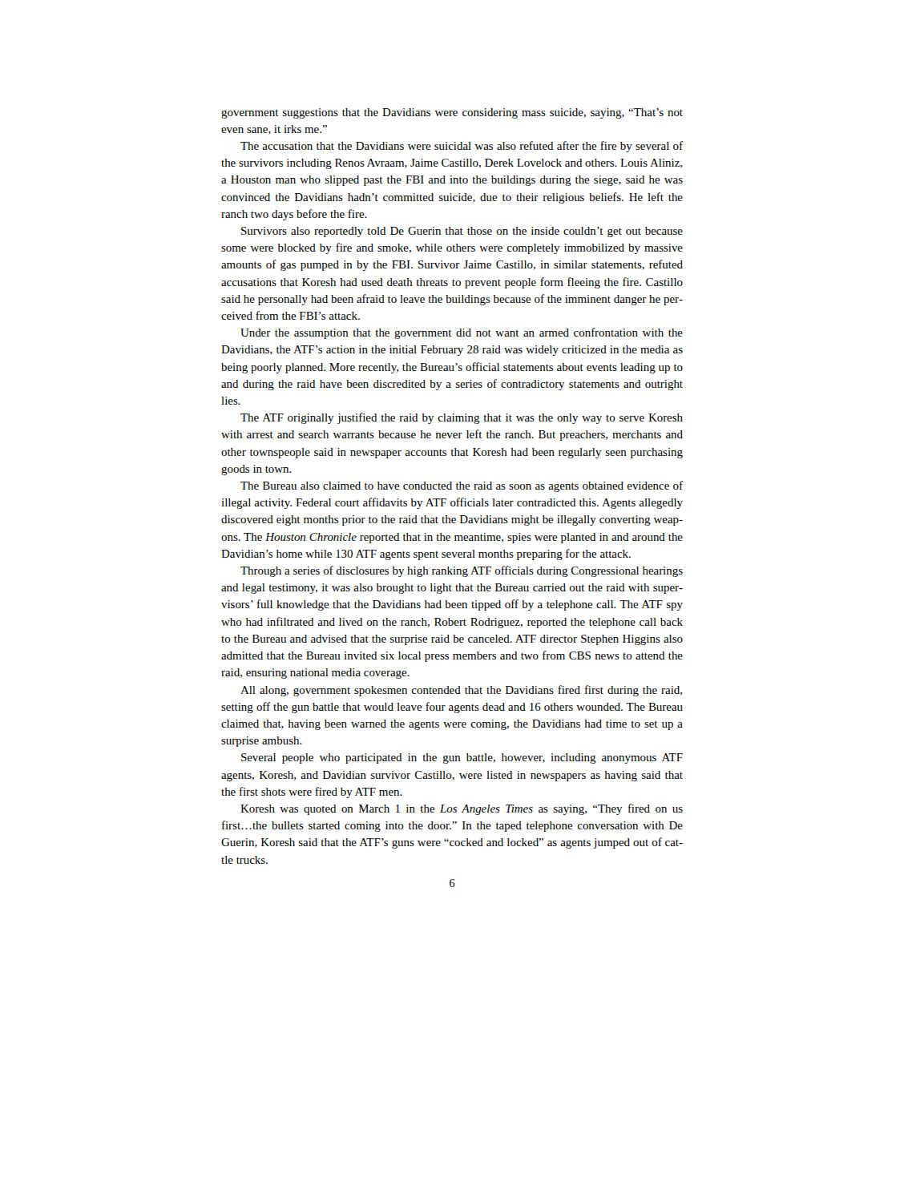government suggestions that the Davidians were considering mass suicide, saying, “That’s not even sane, it irks me.”
The accusation that the Davidians were suicidal was also refuted after the fire by several of the survivors including Renos Avraam, Jaime Castillo, Derek Lovelock and others. Louis Aliniz, a Houston man who slipped past the FBI and into the buildings during the siege, said he was convinced the Davidians hadn’t committed suicide, due to their religious beliefs. He left the ranch two days before the fire.
Survivors also reportedly told De Guerin that those on the inside couldn’t get out because some were blocked by fire and smoke, while others were completely immobilized by massive amounts of gas pumped in by the FBI. Survivor Jaime Castillo, in similar statements, refuted accusations that Koresh had used death threats to prevent people form fleeing the fire. Castillo said he personally had been afraid to leave the buildings because of the imminent danger he perceived from the FBI’s attack.
Under the assumption that the government did not want an armed confrontation with the Davidians, the ATF’s action in the initial February 28 raid was widely criticized in the media as being poorly planned. More recently, the Bureau’s official statements about events leading up to and during the raid have been discredited by a series of contradictory statements and outright lies.
The ATF originally justified the raid by claiming that it was the only way to serve Koresh with arrest and search warrants because he never left the ranch. But preachers, merchants and other townspeople said in newspaper accounts that Koresh had been regularly seen purchasing goods in town.
The Bureau also claimed to have conducted the raid as soon as agents obtained evidence of illegal activity. Federal court affidavits by ATF officials later contradicted this. Agents allegedly discovered eight months prior to the raid that the Davidians might be illegally converting weapons. The Houston Chronicle reported that in the meantime, spies were planted in and around the Davidian’s home while 130 ATF agents spent several months preparing for the attack.
Through a series of disclosures by high ranking ATF officials during Congressional hearings and legal testimony, it was also brought to light that the Bureau carried out the raid with supervisors’ full knowledge that the Davidians had been tipped off by a telephone call. The ATF spy who had infiltrated and lived on the ranch, Robert Rodriguez, reported the telephone call back to the Bureau and advised that the surprise raid be canceled. ATF director Stephen Higgins also admitted that the Bureau invited six local press members and two from CBS news to attend the raid, ensuring national media coverage.
All along, government spokesmen contended that the Davidians fired first during the raid, setting off the gun battle that would leave four agents dead and 16 others wounded. The Bureau claimed that, having been warned the agents were coming, the Davidians had time to set up a surprise ambush.
Several people who participated in the gun battle, however, including anonymous ATF agents, Koresh, and Davidian survivor Castillo, were listed in newspapers as having said that the first shots were fired by ATF men.
Koresh was quoted on March 1 in the Los Angeles Times as saying, “They fired on us first…the bullets started coming into the door.” In the taped telephone conversation with De Guerin, Koresh said that the ATF’s guns were “cocked and locked” as agents jumped out of cattle trucks.
6